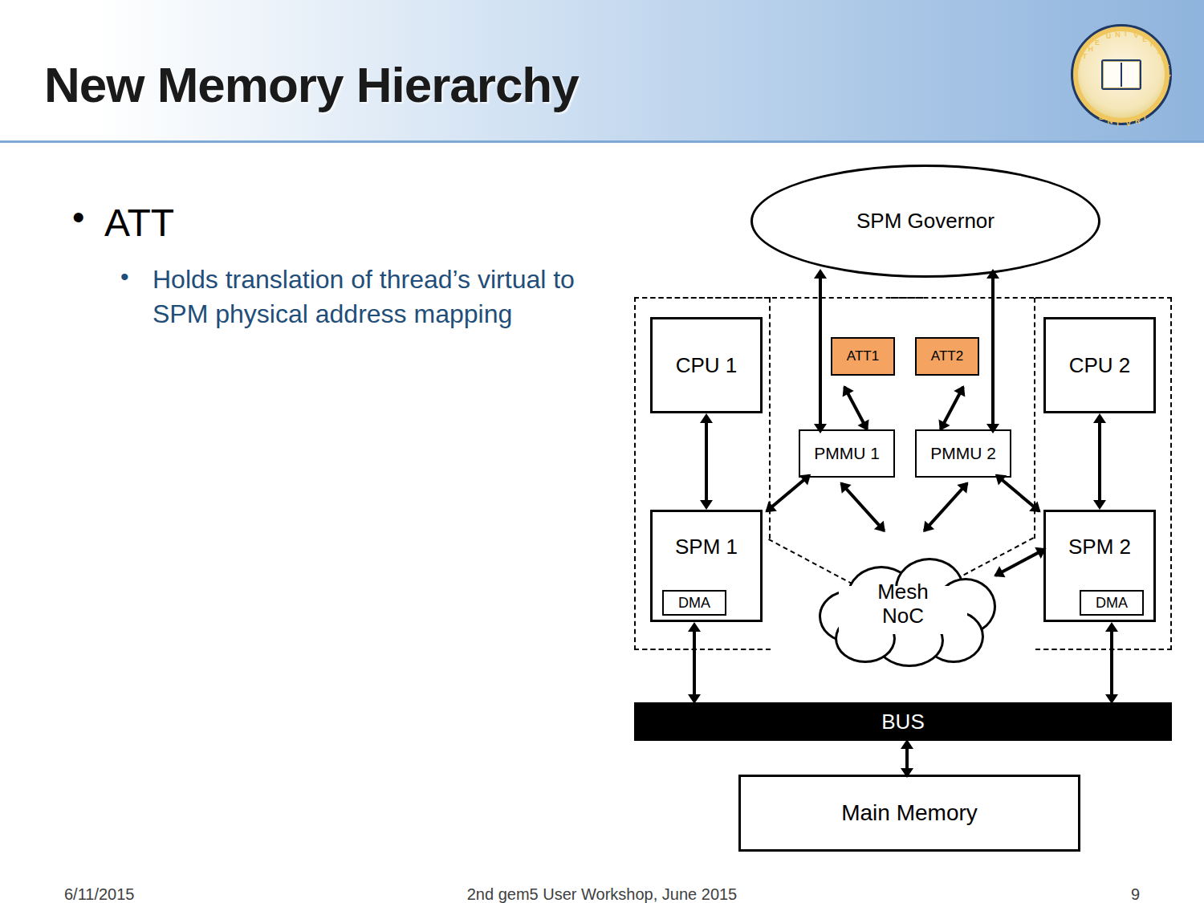New Memory Hierarchy
T H E U N I V E R S I T Y I R V I N E
ATT
Holds translation of thread’s virtual to SPM physical address mapping
SPM Governor
CPU 1
CPU 2
ATT1
ATT2
PMMU 1
PMMU 2
SPM 1
DMA
SPM 2
DMA
Mesh
NoC
BUS
Main Memory
6/11/2015 2nd gem5 User Workshop, June 2015 9